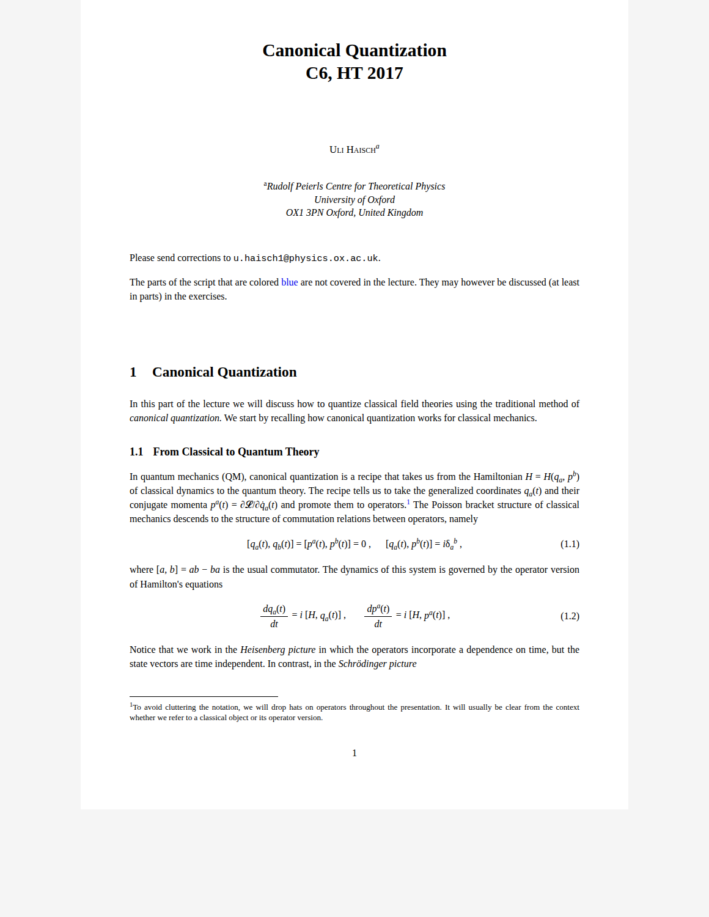Canonical Quantization
C6, HT 2017
Uli Haischa
aRudolf Peierls Centre for Theoretical Physics
University of Oxford
OX1 3PN Oxford, United Kingdom
Please send corrections to u.haisch1@physics.ox.ac.uk.
The parts of the script that are colored blue are not covered in the lecture. They may however be discussed (at least in parts) in the exercises.
1 Canonical Quantization
In this part of the lecture we will discuss how to quantize classical field theories using the traditional method of canonical quantization. We start by recalling how canonical quantization works for classical mechanics.
1.1 From Classical to Quantum Theory
In quantum mechanics (QM), canonical quantization is a recipe that takes us from the Hamiltonian H = H(qa, pb) of classical dynamics to the quantum theory. The recipe tells us to take the generalized coordinates qa(t) and their conjugate momenta pa(t) = ∂𝓛/∂q̇a(t) and promote them to operators.1 The Poisson bracket structure of classical mechanics descends to the structure of commutation relations between operators, namely
[qa(t), qb(t)] = [pa(t), pb(t)] = 0 , [qa(t), pb(t)] = iδab , (1.1)
where [a, b] = ab − ba is the usual commutator. The dynamics of this system is governed by the operator version of Hamilton's equations
dqa(t) dt = i [H, qa(t)] , dpa(t) dt = i [H, pa(t)] , (1.2)
Notice that we work in the Heisenberg picture in which the operators incorporate a dependence on time, but the state vectors are time independent. In contrast, in the Schrödinger picture
1To avoid cluttering the notation, we will drop hats on operators throughout the presentation. It will usually be clear from the context whether we refer to a classical object or its operator version.
1